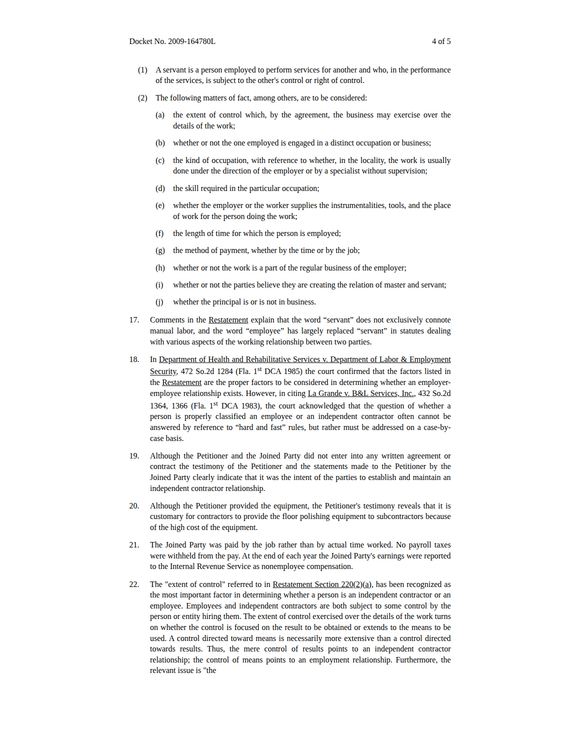Docket No. 2009-164780L 4 of 5
(1) A servant is a person employed to perform services for another and who, in the performance of the services, is subject to the other's control or right of control.
(2) The following matters of fact, among others, are to be considered:
(a) the extent of control which, by the agreement, the business may exercise over the details of the work;
(b) whether or not the one employed is engaged in a distinct occupation or business;
(c) the kind of occupation, with reference to whether, in the locality, the work is usually done under the direction of the employer or by a specialist without supervision;
(d) the skill required in the particular occupation;
(e) whether the employer or the worker supplies the instrumentalities, tools, and the place of work for the person doing the work;
(f) the length of time for which the person is employed;
(g) the method of payment, whether by the time or by the job;
(h) whether or not the work is a part of the regular business of the employer;
(i) whether or not the parties believe they are creating the relation of master and servant;
(j) whether the principal is or is not in business.
17. Comments in the Restatement explain that the word “servant” does not exclusively connote manual labor, and the word “employee” has largely replaced “servant” in statutes dealing with various aspects of the working relationship between two parties.
18. In Department of Health and Rehabilitative Services v. Department of Labor & Employment Security, 472 So.2d 1284 (Fla. 1st DCA 1985) the court confirmed that the factors listed in the Restatement are the proper factors to be considered in determining whether an employer-employee relationship exists. However, in citing La Grande v. B&L Services, Inc., 432 So.2d 1364, 1366 (Fla. 1st DCA 1983), the court acknowledged that the question of whether a person is properly classified an employee or an independent contractor often cannot be answered by reference to “hard and fast” rules, but rather must be addressed on a case-by-case basis.
19. Although the Petitioner and the Joined Party did not enter into any written agreement or contract the testimony of the Petitioner and the statements made to the Petitioner by the Joined Party clearly indicate that it was the intent of the parties to establish and maintain an independent contractor relationship.
20. Although the Petitioner provided the equipment, the Petitioner's testimony reveals that it is customary for contractors to provide the floor polishing equipment to subcontractors because of the high cost of the equipment.
21. The Joined Party was paid by the job rather than by actual time worked. No payroll taxes were withheld from the pay. At the end of each year the Joined Party's earnings were reported to the Internal Revenue Service as nonemployee compensation.
22. The "extent of control" referred to in Restatement Section 220(2)(a), has been recognized as the most important factor in determining whether a person is an independent contractor or an employee. Employees and independent contractors are both subject to some control by the person or entity hiring them. The extent of control exercised over the details of the work turns on whether the control is focused on the result to be obtained or extends to the means to be used. A control directed toward means is necessarily more extensive than a control directed towards results. Thus, the mere control of results points to an independent contractor relationship; the control of means points to an employment relationship. Furthermore, the relevant issue is "the